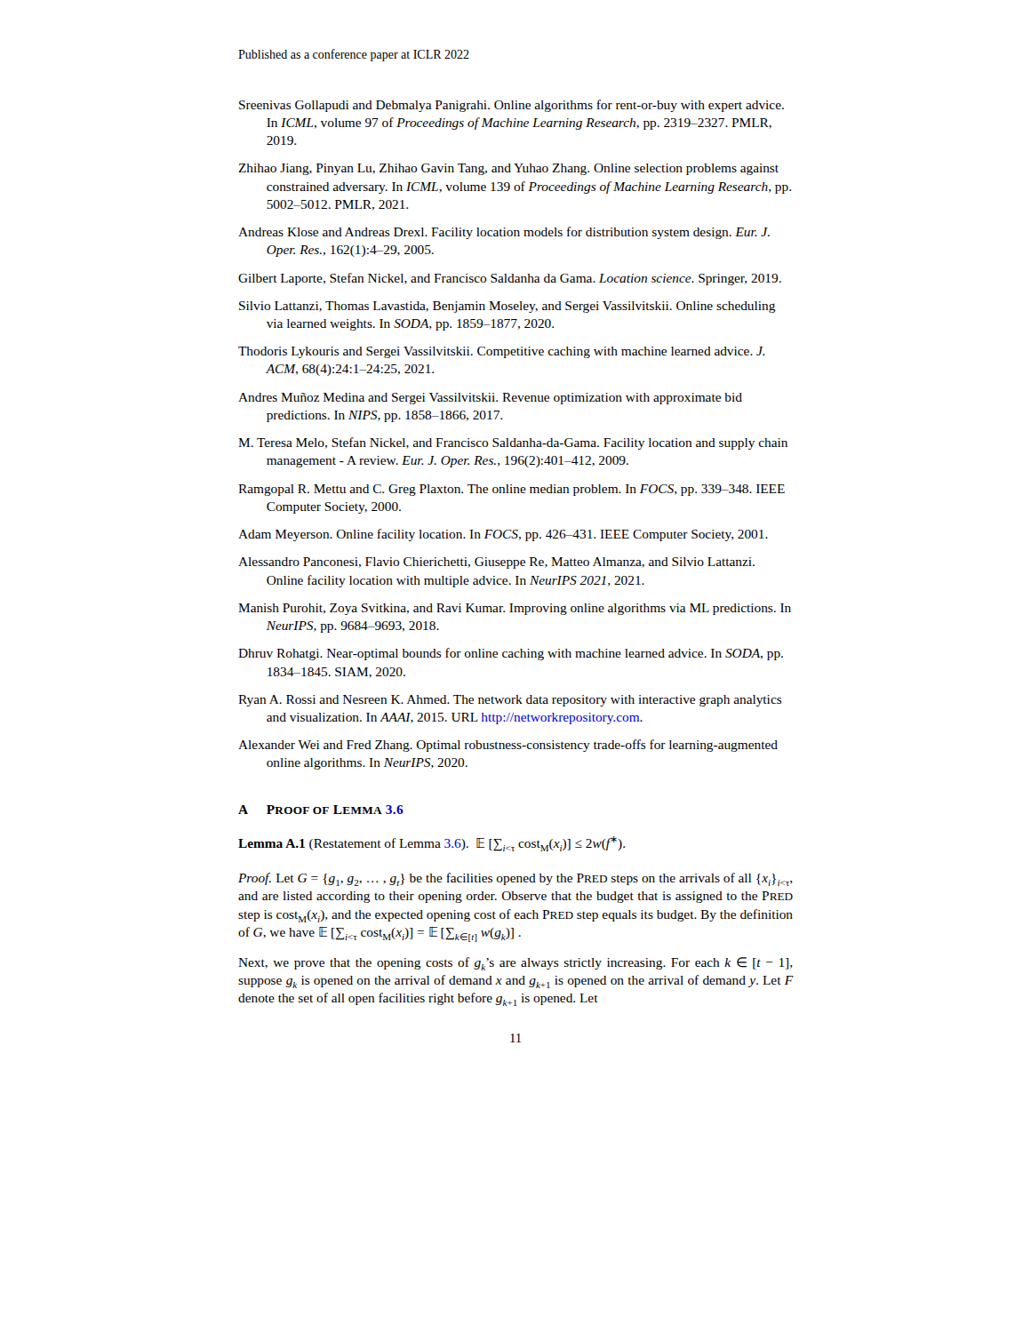Published as a conference paper at ICLR 2022
Sreenivas Gollapudi and Debmalya Panigrahi. Online algorithms for rent-or-buy with expert advice. In ICML, volume 97 of Proceedings of Machine Learning Research, pp. 2319–2327. PMLR, 2019.
Zhihao Jiang, Pinyan Lu, Zhihao Gavin Tang, and Yuhao Zhang. Online selection problems against constrained adversary. In ICML, volume 139 of Proceedings of Machine Learning Research, pp. 5002–5012. PMLR, 2021.
Andreas Klose and Andreas Drexl. Facility location models for distribution system design. Eur. J. Oper. Res., 162(1):4–29, 2005.
Gilbert Laporte, Stefan Nickel, and Francisco Saldanha da Gama. Location science. Springer, 2019.
Silvio Lattanzi, Thomas Lavastida, Benjamin Moseley, and Sergei Vassilvitskii. Online scheduling via learned weights. In SODA, pp. 1859–1877, 2020.
Thodoris Lykouris and Sergei Vassilvitskii. Competitive caching with machine learned advice. J. ACM, 68(4):24:1–24:25, 2021.
Andres Muñoz Medina and Sergei Vassilvitskii. Revenue optimization with approximate bid predictions. In NIPS, pp. 1858–1866, 2017.
M. Teresa Melo, Stefan Nickel, and Francisco Saldanha-da-Gama. Facility location and supply chain management - A review. Eur. J. Oper. Res., 196(2):401–412, 2009.
Ramgopal R. Mettu and C. Greg Plaxton. The online median problem. In FOCS, pp. 339–348. IEEE Computer Society, 2000.
Adam Meyerson. Online facility location. In FOCS, pp. 426–431. IEEE Computer Society, 2001.
Alessandro Panconesi, Flavio Chierichetti, Giuseppe Re, Matteo Almanza, and Silvio Lattanzi. Online facility location with multiple advice. In NeurIPS 2021, 2021.
Manish Purohit, Zoya Svitkina, and Ravi Kumar. Improving online algorithms via ML predictions. In NeurIPS, pp. 9684–9693, 2018.
Dhruv Rohatgi. Near-optimal bounds for online caching with machine learned advice. In SODA, pp. 1834–1845. SIAM, 2020.
Ryan A. Rossi and Nesreen K. Ahmed. The network data repository with interactive graph analytics and visualization. In AAAI, 2015. URL http://networkrepository.com.
Alexander Wei and Fred Zhang. Optimal robustness-consistency trade-offs for learning-augmented online algorithms. In NeurIPS, 2020.
APROOF OF LEMMA 3.6
Lemma A.1 (Restatement of Lemma 3.6). 𝔼 [∑i<τ costM(xi)] ≤ 2w(f∗).
Proof. Let G = {g1, g2, … , gt} be the facilities opened by the PRED steps on the arrivals of all {xi}i<τ, and are listed according to their opening order. Observe that the budget that is assigned to the PRED step is costM(xi), and the expected opening cost of each PRED step equals its budget. By the definition of G, we have 𝔼 [∑i<τ costM(xi)] = 𝔼 [∑k∈[t] w(gk)] .
Next, we prove that the opening costs of gk’s are always strictly increasing. For each k ∈ [t − 1], suppose gk is opened on the arrival of demand x and gk+1 is opened on the arrival of demand y. Let F denote the set of all open facilities right before gk+1 is opened. Let
11